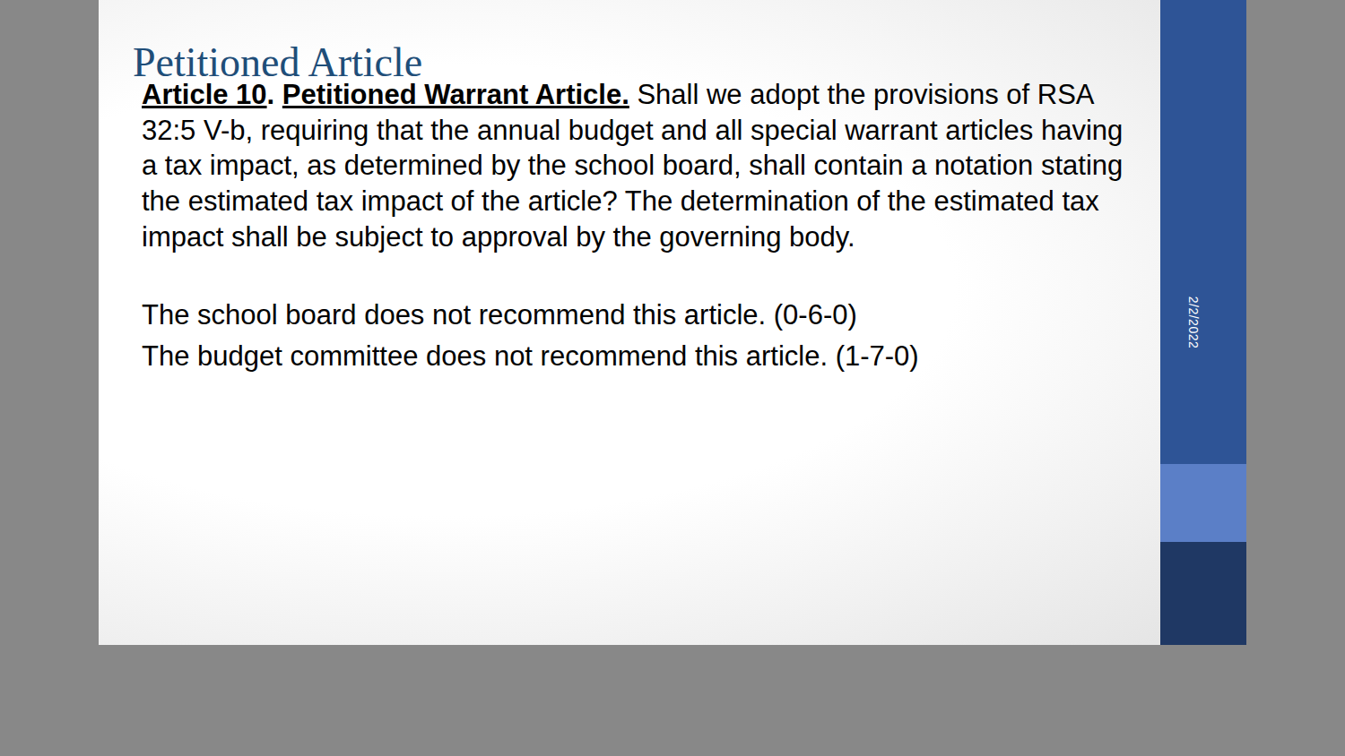2/2/2022
Petitioned Article
Article 10. Petitioned Warrant Article. Shall we adopt the provisions of RSA 32:5 V-b, requiring that the annual budget and all special warrant articles having a tax impact, as determined by the school board, shall contain a notation stating the estimated tax impact of the article? The determination of the estimated tax impact shall be subject to approval by the governing body.
The school board does not recommend this article. (0-6-0)
The budget committee does not recommend this article. (1-7-0)